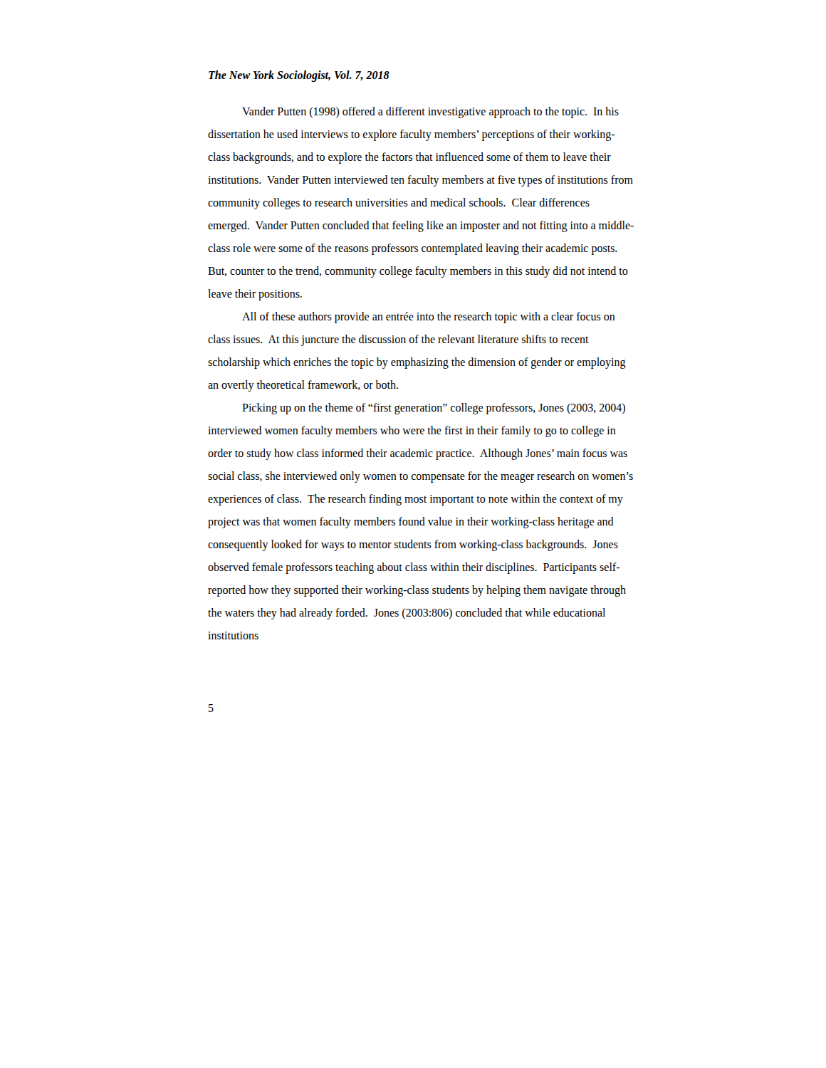The New York Sociologist, Vol. 7, 2018
Vander Putten (1998) offered a different investigative approach to the topic. In his dissertation he used interviews to explore faculty members’ perceptions of their working-class backgrounds, and to explore the factors that influenced some of them to leave their institutions. Vander Putten interviewed ten faculty members at five types of institutions from community colleges to research universities and medical schools. Clear differences emerged. Vander Putten concluded that feeling like an imposter and not fitting into a middle-class role were some of the reasons professors contemplated leaving their academic posts. But, counter to the trend, community college faculty members in this study did not intend to leave their positions.
All of these authors provide an entrée into the research topic with a clear focus on class issues. At this juncture the discussion of the relevant literature shifts to recent scholarship which enriches the topic by emphasizing the dimension of gender or employing an overtly theoretical framework, or both.
Picking up on the theme of “first generation” college professors, Jones (2003, 2004) interviewed women faculty members who were the first in their family to go to college in order to study how class informed their academic practice. Although Jones’ main focus was social class, she interviewed only women to compensate for the meager research on women’s experiences of class. The research finding most important to note within the context of my project was that women faculty members found value in their working-class heritage and consequently looked for ways to mentor students from working-class backgrounds. Jones observed female professors teaching about class within their disciplines. Participants self-reported how they supported their working-class students by helping them navigate through the waters they had already forded. Jones (2003:806) concluded that while educational institutions
5